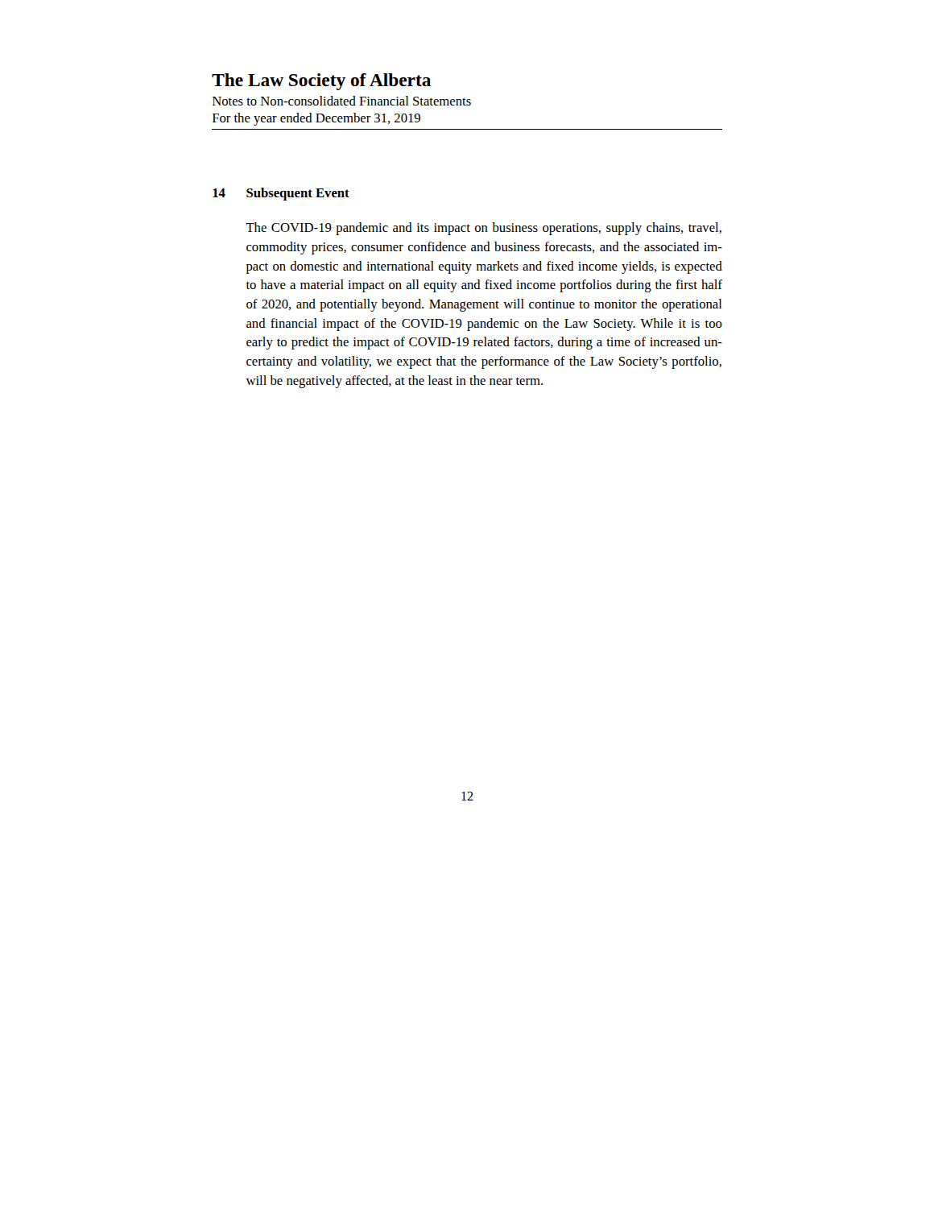The Law Society of Alberta
Notes to Non-consolidated Financial Statements
For the year ended December 31, 2019
14 Subsequent Event
The COVID-19 pandemic and its impact on business operations, supply chains, travel, commodity prices, consumer confidence and business forecasts, and the associated impact on domestic and international equity markets and fixed income yields, is expected to have a material impact on all equity and fixed income portfolios during the first half of 2020, and potentially beyond. Management will continue to monitor the operational and financial impact of the COVID-19 pandemic on the Law Society. While it is too early to predict the impact of COVID-19 related factors, during a time of increased uncertainty and volatility, we expect that the performance of the Law Society’s portfolio, will be negatively affected, at the least in the near term.
12